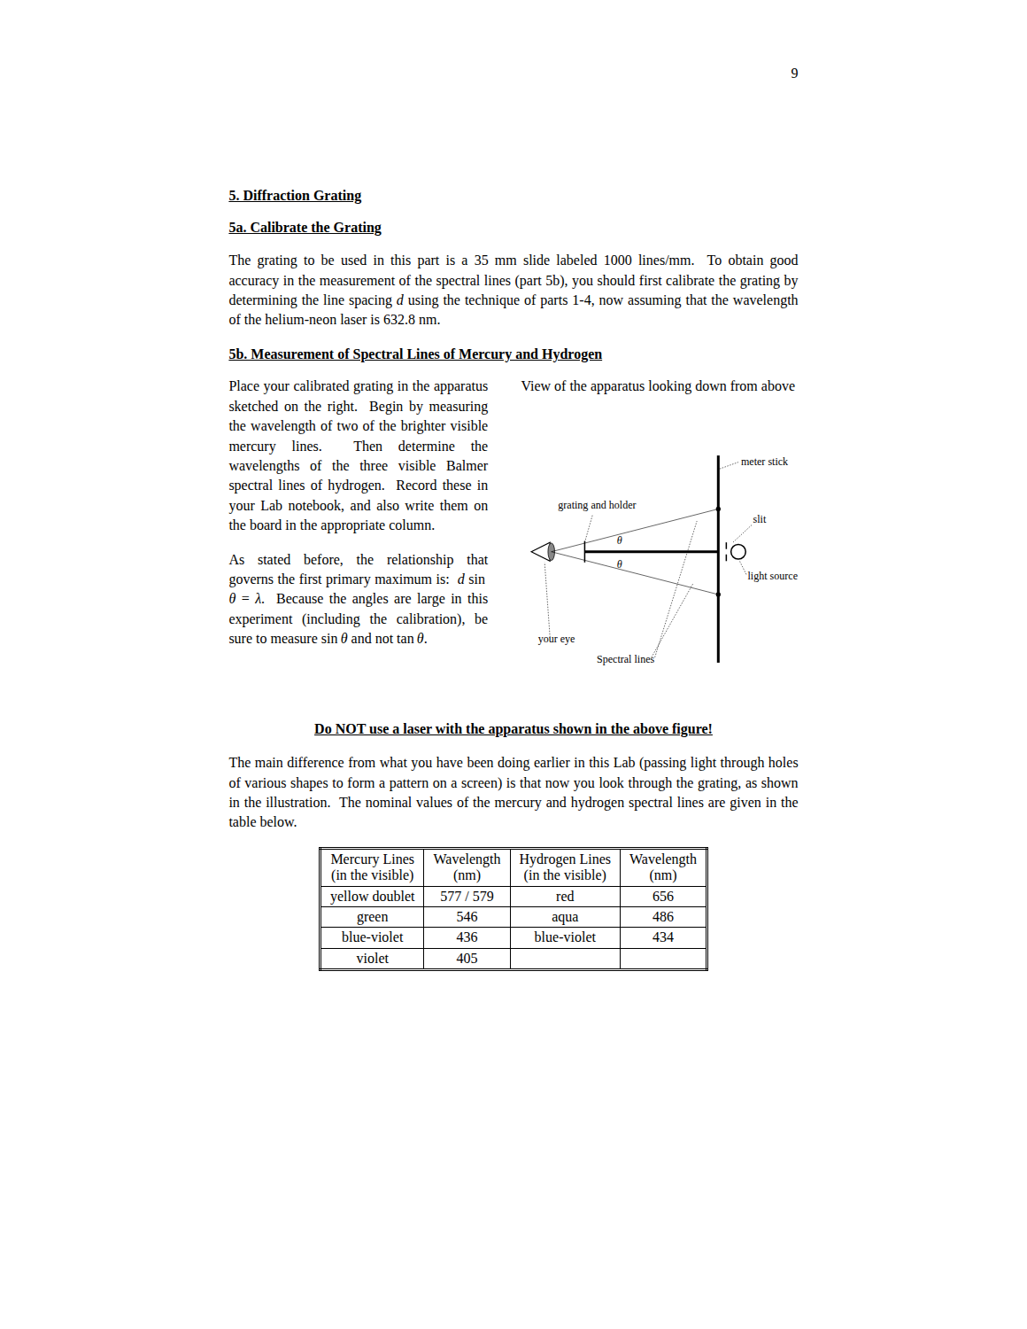9
5. Diffraction Grating
5a. Calibrate the Grating
The grating to be used in this part is a 35 mm slide labeled 1000 lines/mm. To obtain good accuracy in the measurement of the spectral lines (part 5b), you should first calibrate the grating by determining the line spacing d using the technique of parts 1-4, now assuming that the wavelength of the helium-neon laser is 632.8 nm.
5b. Measurement of Spectral Lines of Mercury and Hydrogen
Place your calibrated grating in the apparatus sketched on the right. Begin by measuring the wavelength of two of the brighter visible mercury lines. Then determine the wavelengths of the three visible Balmer spectral lines of hydrogen. Record these in your Lab notebook, and also write them on the board in the appropriate column.
As stated before, the relationship that governs the first primary maximum is: d sin θ = λ. Because the angles are large in this experiment (including the calibration), be sure to measure sin θ and not tan θ.
View of the apparatus looking down from above
meter stick slit light source grating and holder your eye θ θ Spectral lines
Do NOT use a laser with the apparatus shown in the above figure!
The main difference from what you have been doing earlier in this Lab (passing light through holes of various shapes to form a pattern on a screen) is that now you look through the grating, as shown in the illustration. The nominal values of the mercury and hydrogen spectral lines are given in the table below.
| Mercury Lines (in the visible) | Wavelength (nm) | Hydrogen Lines (in the visible) | Wavelength (nm) |
| --- | --- | --- | --- |
| yellow doublet | 577 / 579 | red | 656 |
| green | 546 | aqua | 486 |
| blue-violet | 436 | blue-violet | 434 |
| violet | 405 | | |